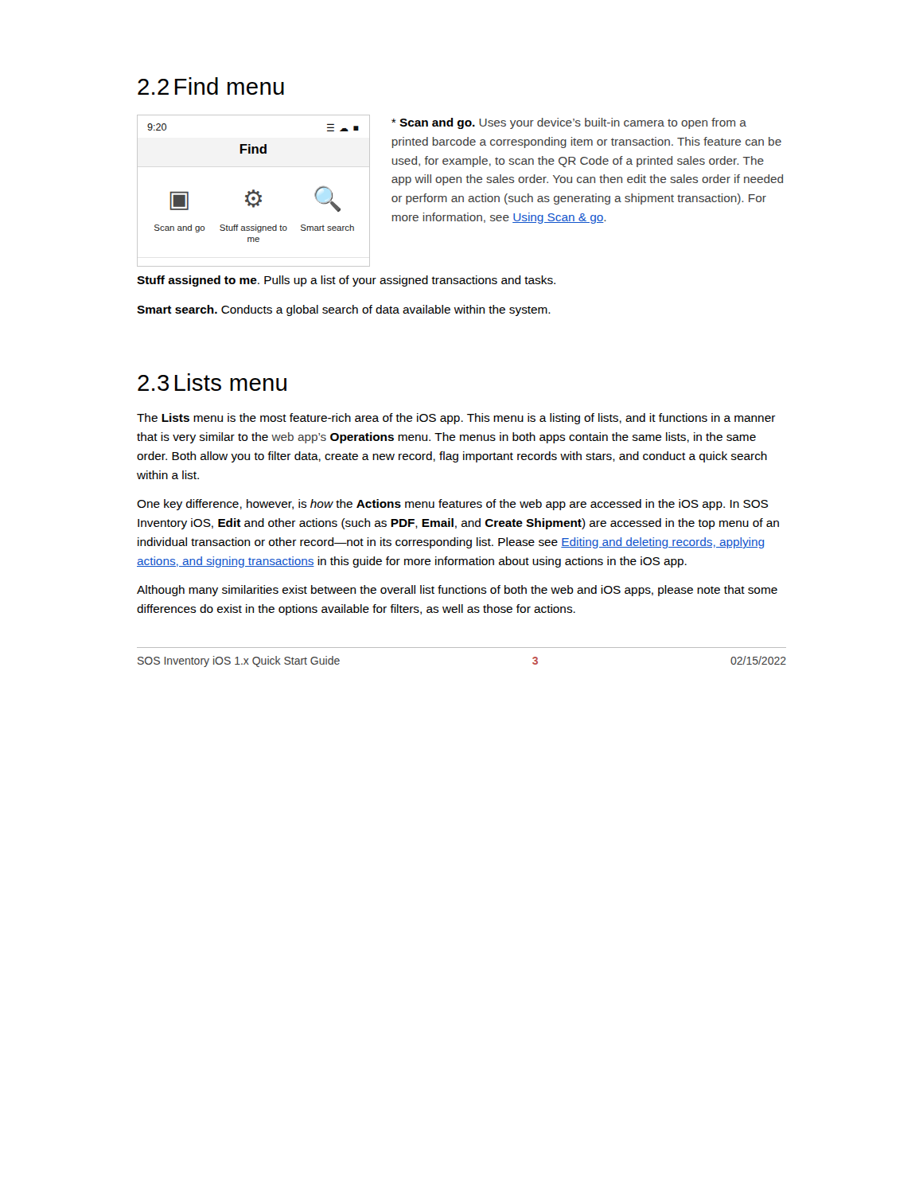2.2 Find menu
9:20 ☰ ☁ ■
Find
▣ Scan and go
⚙ Stuff assigned to me
🔍 Smart search
* Scan and go. Uses your device’s built-in camera to open from a printed barcode a corresponding item or transaction. This feature can be used, for example, to scan the QR Code of a printed sales order. The app will open the sales order. You can then edit the sales order if needed or perform an action (such as generating a shipment transaction). For more information, see Using Scan & go.
Stuff assigned to me. Pulls up a list of your assigned transactions and tasks.
Smart search. Conducts a global search of data available within the system.
2.3 Lists menu
The Lists menu is the most feature-rich area of the iOS app. This menu is a listing of lists, and it functions in a manner that is very similar to the web app’s Operations menu. The menus in both apps contain the same lists, in the same order. Both allow you to filter data, create a new record, flag important records with stars, and conduct a quick search within a list.
One key difference, however, is how the Actions menu features of the web app are accessed in the iOS app. In SOS Inventory iOS, Edit and other actions (such as PDF, Email, and Create Shipment) are accessed in the top menu of an individual transaction or other record—not in its corresponding list. Please see Editing and deleting records, applying actions, and signing transactions in this guide for more information about using actions in the iOS app.
Although many similarities exist between the overall list functions of both the web and iOS apps, please note that some differences do exist in the options available for filters, as well as those for actions.
SOS Inventory iOS 1.x Quick Start Guide 3 02/15/2022